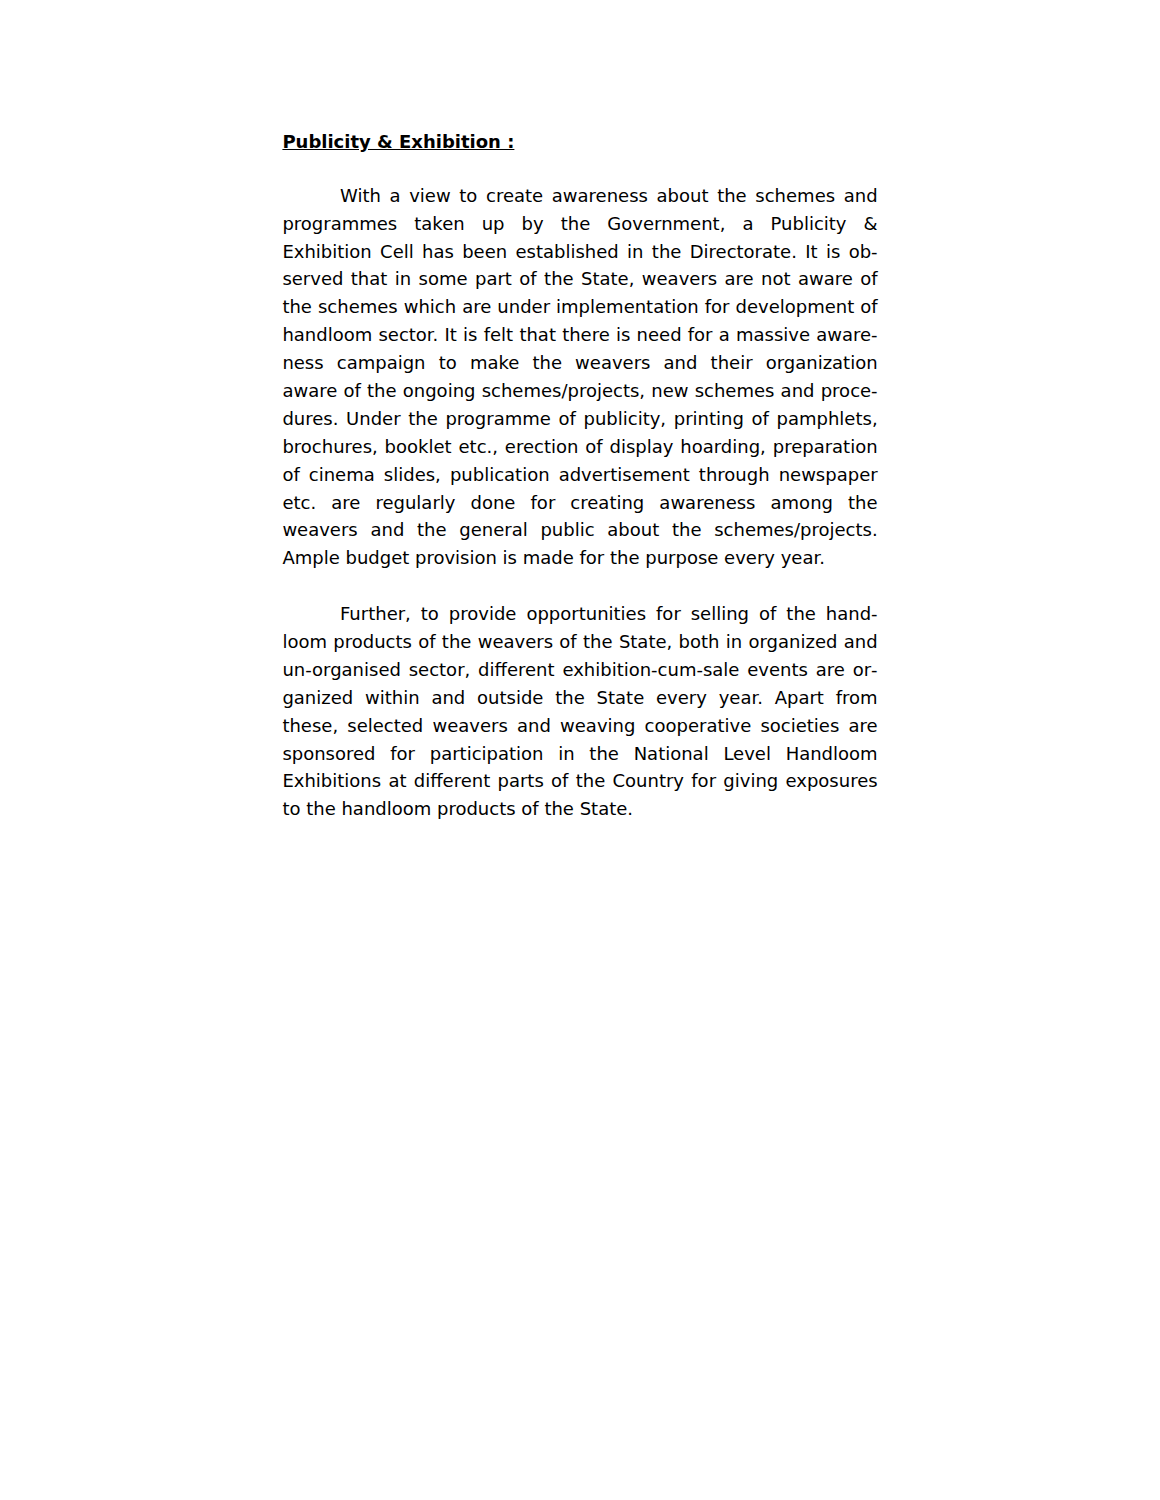Publicity & Exhibition :
With a view to create awareness about the schemes and programmes taken up by the Government, a Publicity & Exhibition Cell has been established in the Directorate. It is observed that in some part of the State, weavers are not aware of the schemes which are under implementation for development of handloom sector. It is felt that there is need for a massive awareness campaign to make the weavers and their organization aware of the ongoing schemes/projects, new schemes and procedures. Under the programme of publicity, printing of pamphlets, brochures, booklet etc., erection of display hoarding, preparation of cinema slides, publication advertisement through newspaper etc. are regularly done for creating awareness among the weavers and the general public about the schemes/projects. Ample budget provision is made for the purpose every year.
Further, to provide opportunities for selling of the handloom products of the weavers of the State, both in organized and un-organised sector, different exhibition-cum-sale events are organized within and outside the State every year. Apart from these, selected weavers and weaving cooperative societies are sponsored for participation in the National Level Handloom Exhibitions at different parts of the Country for giving exposures to the handloom products of the State.